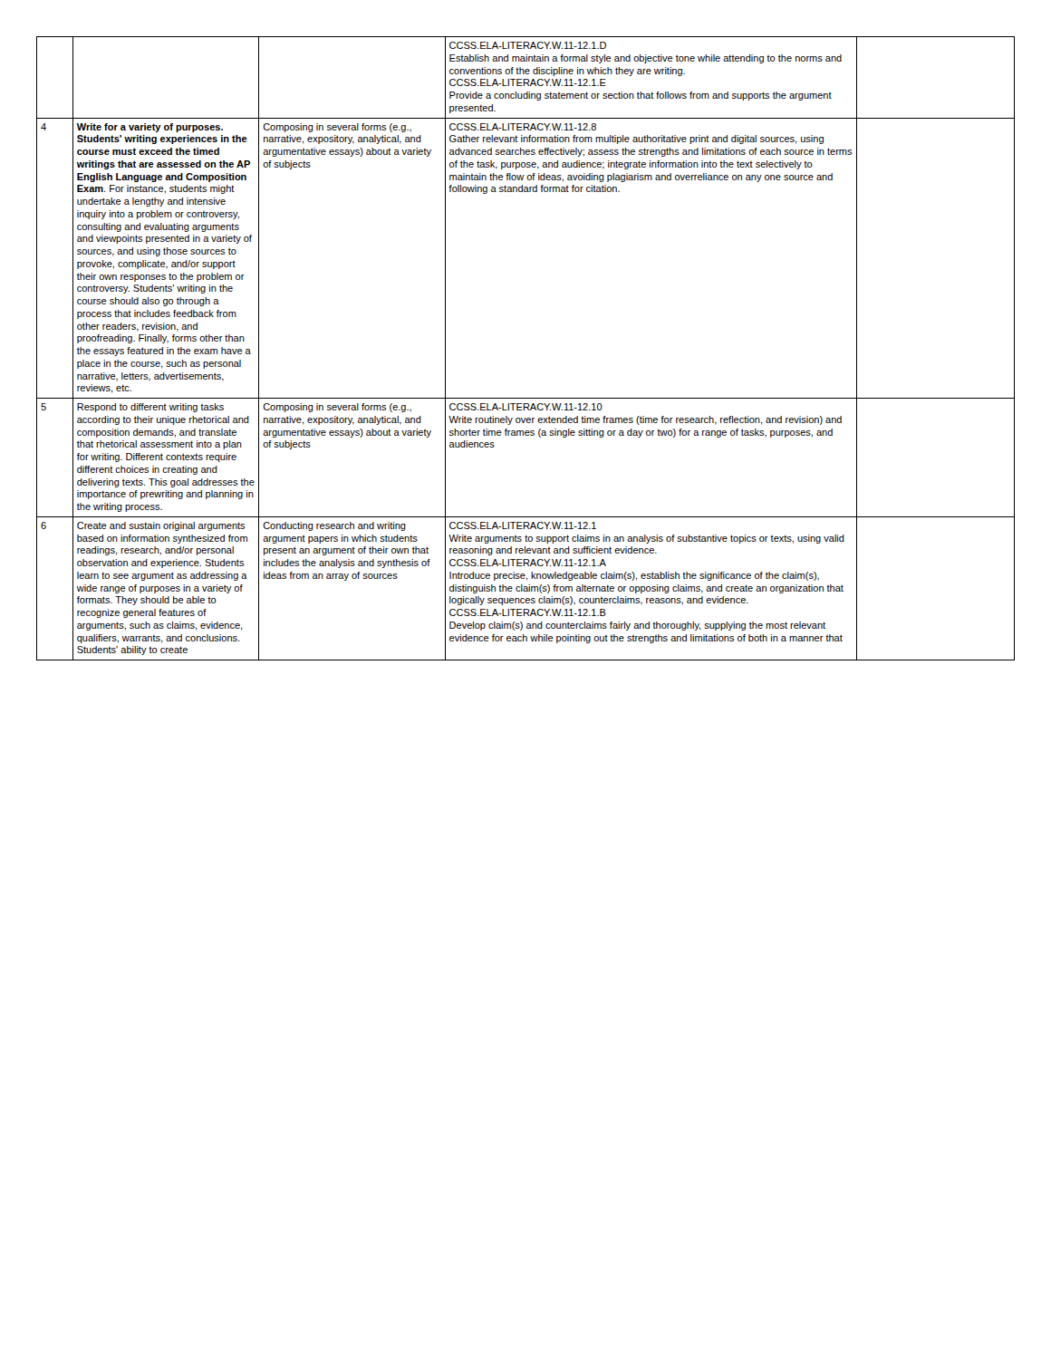| | | | CCSS.ELA-LITERACY.W.11-12.1.D Establish and maintain a formal style and objective tone while attending to the norms and conventions of the discipline in which they are writing. CCSS.ELA-LITERACY.W.11-12.1.E Provide a concluding statement or section that follows from and supports the argument presented. | |
| 4 | Write for a variety of purposes. Students' writing experiences in the course must exceed the timed writings that are assessed on the AP English Language and Composition Exam . For instance, students might undertake a lengthy and intensive inquiry into a problem or controversy, consulting and evaluating arguments and viewpoints presented in a variety of sources, and using those sources to provoke, complicate, and/or support their own responses to the problem or controversy. Students' writing in the course should also go through a process that includes feedback from other readers, revision, and proofreading. Finally, forms other than the essays featured in the exam have a place in the course, such as personal narrative, letters, advertisements, reviews, etc. | Composing in several forms (e.g., narrative, expository, analytical, and argumentative essays) about a variety of subjects | CCSS.ELA-LITERACY.W.11-12.8 Gather relevant information from multiple authoritative print and digital sources, using advanced searches effectively; assess the strengths and limitations of each source in terms of the task, purpose, and audience; integrate information into the text selectively to maintain the flow of ideas, avoiding plagiarism and overreliance on any one source and following a standard format for citation. | |
| 5 | Respond to different writing tasks according to their unique rhetorical and composition demands, and translate that rhetorical assessment into a plan for writing. Different contexts require different choices in creating and delivering texts. This goal addresses the importance of prewriting and planning in the writing process. | Composing in several forms (e.g., narrative, expository, analytical, and argumentative essays) about a variety of subjects | CCSS.ELA-LITERACY.W.11-12.10 Write routinely over extended time frames (time for research, reflection, and revision) and shorter time frames (a single sitting or a day or two) for a range of tasks, purposes, and audiences | |
| 6 | Create and sustain original arguments based on information synthesized from readings, research, and/or personal observation and experience. Students learn to see argument as addressing a wide range of purposes in a variety of formats. They should be able to recognize general features of arguments, such as claims, evidence, qualifiers, warrants, and conclusions. Students' ability to create | Conducting research and writing argument papers in which students present an argument of their own that includes the analysis and synthesis of ideas from an array of sources | CCSS.ELA-LITERACY.W.11-12.1 Write arguments to support claims in an analysis of substantive topics or texts, using valid reasoning and relevant and sufficient evidence. CCSS.ELA-LITERACY.W.11-12.1.A Introduce precise, knowledgeable claim(s), establish the significance of the claim(s), distinguish the claim(s) from alternate or opposing claims, and create an organization that logically sequences claim(s), counterclaims, reasons, and evidence. CCSS.ELA-LITERACY.W.11-12.1.B Develop claim(s) and counterclaims fairly and thoroughly, supplying the most relevant evidence for each while pointing out the strengths and limitations of both in a manner that | |